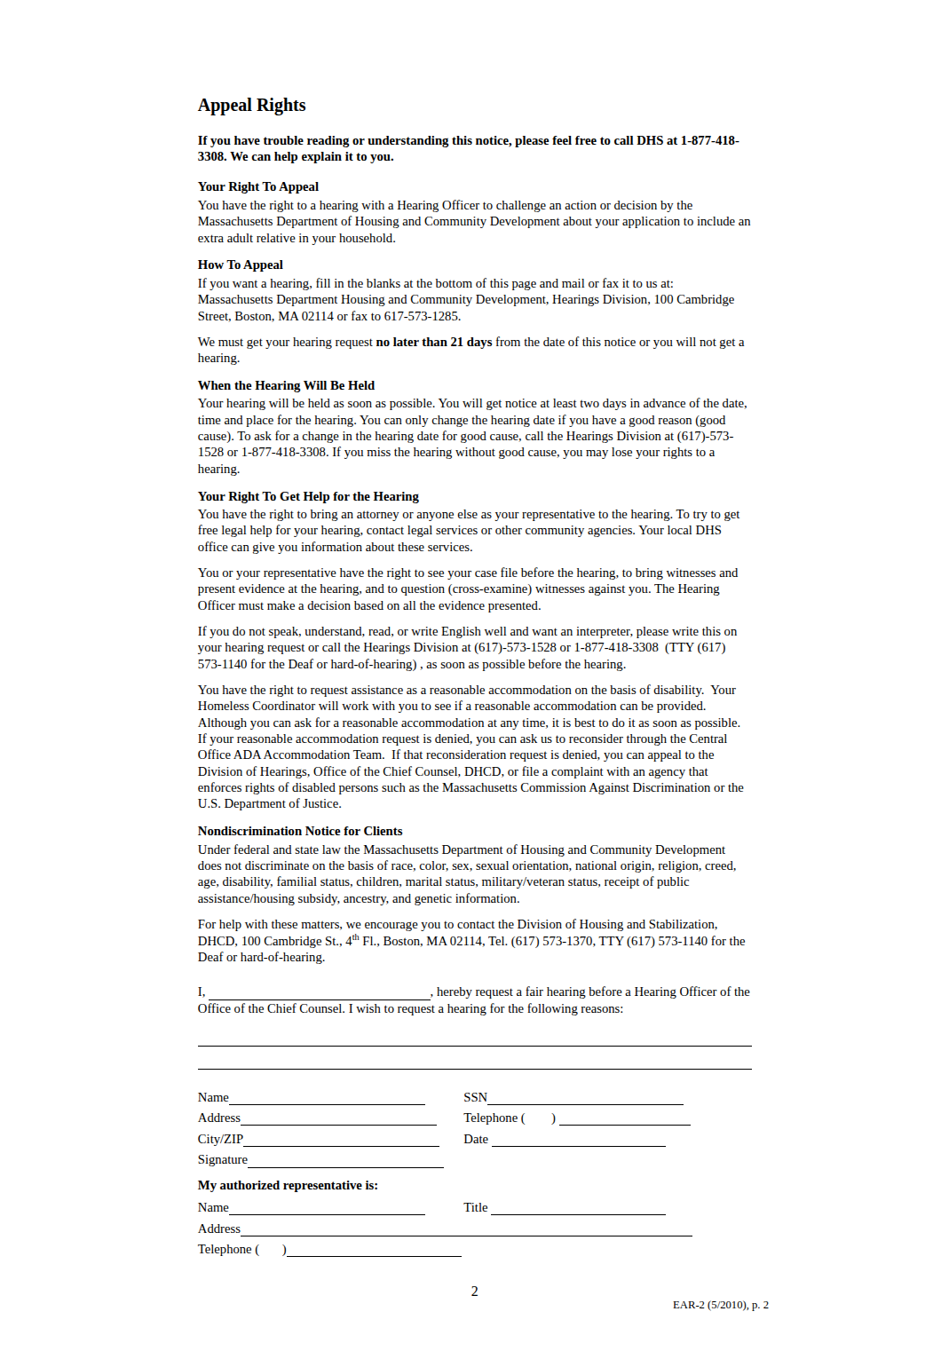Appeal Rights
If you have trouble reading or understanding this notice, please feel free to call DHS at 1-877-418-3308. We can help explain it to you.
Your Right To Appeal
You have the right to a hearing with a Hearing Officer to challenge an action or decision by the Massachusetts Department of Housing and Community Development about your application to include an extra adult relative in your household.
How To Appeal
If you want a hearing, fill in the blanks at the bottom of this page and mail or fax it to us at: Massachusetts Department Housing and Community Development, Hearings Division, 100 Cambridge Street, Boston, MA 02114 or fax to 617-573-1285.
We must get your hearing request no later than 21 days from the date of this notice or you will not get a hearing.
When the Hearing Will Be Held
Your hearing will be held as soon as possible. You will get notice at least two days in advance of the date, time and place for the hearing. You can only change the hearing date if you have a good reason (good cause). To ask for a change in the hearing date for good cause, call the Hearings Division at (617)-573-1528 or 1-877-418-3308. If you miss the hearing without good cause, you may lose your rights to a hearing.
Your Right To Get Help for the Hearing
You have the right to bring an attorney or anyone else as your representative to the hearing. To try to get free legal help for your hearing, contact legal services or other community agencies. Your local DHS office can give you information about these services.
You or your representative have the right to see your case file before the hearing, to bring witnesses and present evidence at the hearing, and to question (cross-examine) witnesses against you. The Hearing Officer must make a decision based on all the evidence presented.
If you do not speak, understand, read, or write English well and want an interpreter, please write this on your hearing request or call the Hearings Division at (617)-573-1528 or 1-877-418-3308 (TTY (617) 573-1140 for the Deaf or hard-of-hearing) , as soon as possible before the hearing.
You have the right to request assistance as a reasonable accommodation on the basis of disability. Your Homeless Coordinator will work with you to see if a reasonable accommodation can be provided. Although you can ask for a reasonable accommodation at any time, it is best to do it as soon as possible. If your reasonable accommodation request is denied, you can ask us to reconsider through the Central Office ADA Accommodation Team. If that reconsideration request is denied, you can appeal to the Division of Hearings, Office of the Chief Counsel, DHCD, or file a complaint with an agency that enforces rights of disabled persons such as the Massachusetts Commission Against Discrimination or the U.S. Department of Justice.
Nondiscrimination Notice for Clients
Under federal and state law the Massachusetts Department of Housing and Community Development does not discriminate on the basis of race, color, sex, sexual orientation, national origin, religion, creed, age, disability, familial status, children, marital status, military/veteran status, receipt of public assistance/housing subsidy, ancestry, and genetic information.
For help with these matters, we encourage you to contact the Division of Housing and Stabilization, DHCD, 100 Cambridge St., 4th Fl., Boston, MA 02114, Tel. (617) 573-1370, TTY (617) 573-1140 for the Deaf or hard-of-hearing.
I, , hereby request a fair hearing before a Hearing Officer of the Office of the Chief Counsel. I wish to request a hearing for the following reasons:
| Name | SSN |
| Address | Telephone ( ) |
| City/ZIP | Date |
| Signature | |
My authorized representative is:
| Name | Title |
| Address |
| Telephone ( ) |
2
EAR-2 (5/2010), p. 2